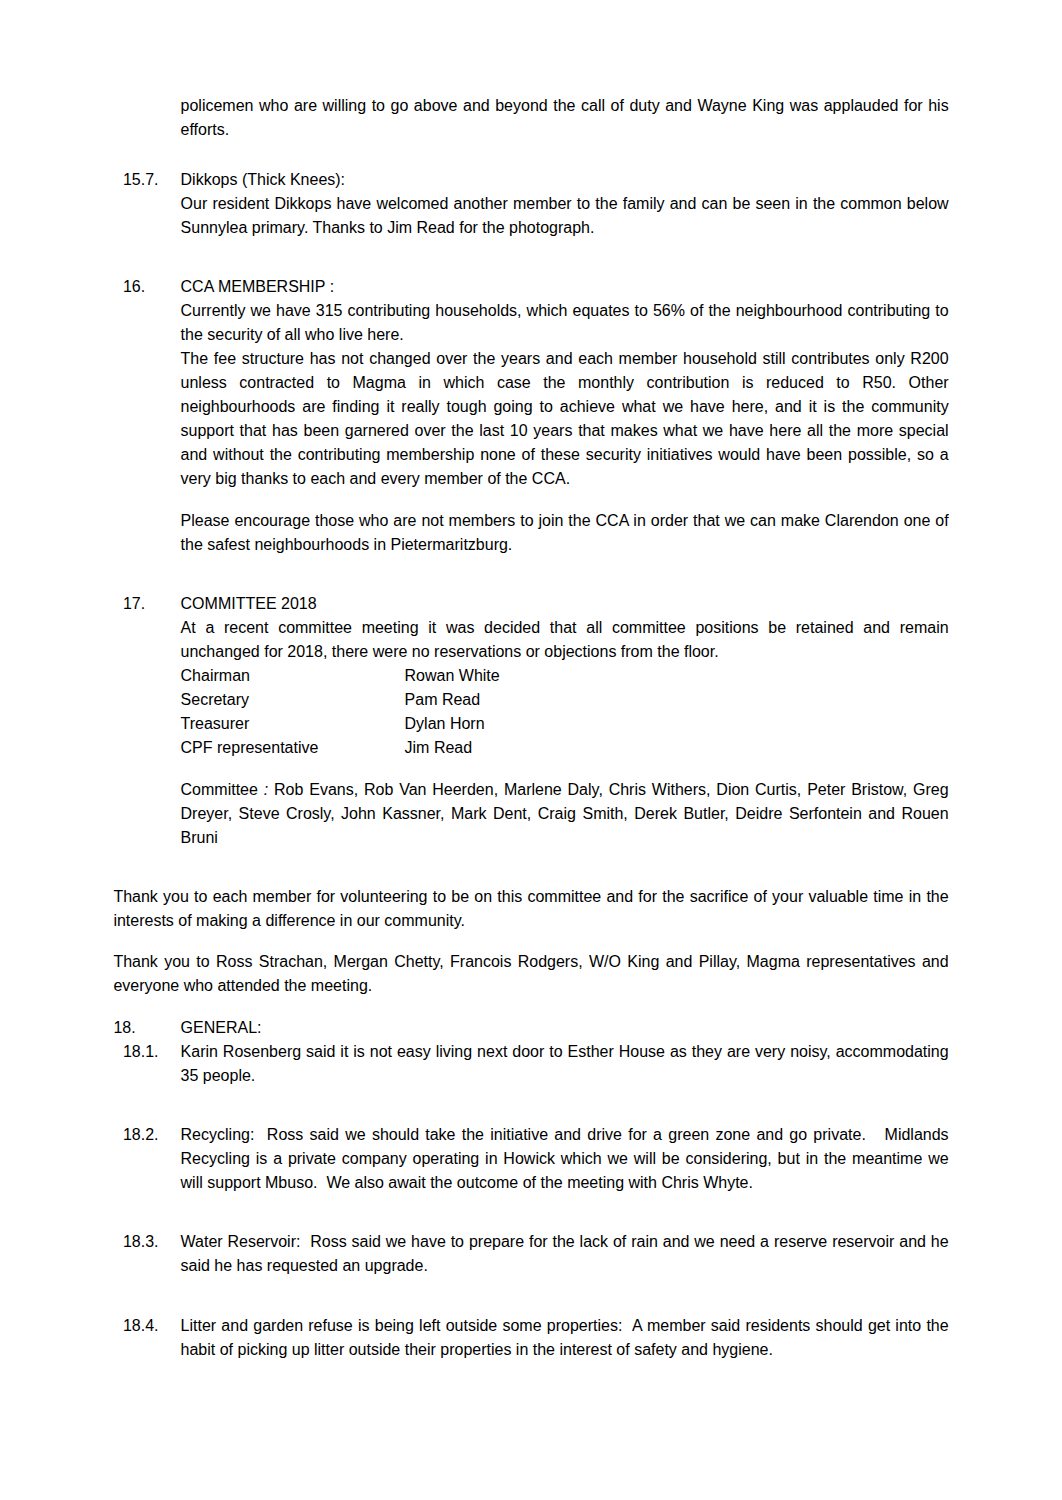policemen who are willing to go above and beyond the call of duty and Wayne King was applauded for his efforts.
15.7.
Dikkops (Thick Knees):
Our resident Dikkops have welcomed another member to the family and can be seen in the common below Sunnylea primary. Thanks to Jim Read for the photograph.
16.
CCA MEMBERSHIP :
Currently we have 315 contributing households, which equates to 56% of the neighbourhood contributing to the security of all who live here.
The fee structure has not changed over the years and each member household still contributes only R200 unless contracted to Magma in which case the monthly contribution is reduced to R50. Other neighbourhoods are finding it really tough going to achieve what we have here, and it is the community support that has been garnered over the last 10 years that makes what we have here all the more special and without the contributing membership none of these security initiatives would have been possible, so a very big thanks to each and every member of the CCA.
Please encourage those who are not members to join the CCA in order that we can make Clarendon one of the safest neighbourhoods in Pietermaritzburg.
17.
COMMITTEE 2018
At a recent committee meeting it was decided that all committee positions be retained and remain unchanged for 2018, there were no reservations or objections from the floor.
| Chairman | Rowan White |
| Secretary | Pam Read |
| Treasurer | Dylan Horn |
| CPF representative | Jim Read |
Committee : Rob Evans, Rob Van Heerden, Marlene Daly, Chris Withers, Dion Curtis, Peter Bristow, Greg Dreyer, Steve Crosly, John Kassner, Mark Dent, Craig Smith, Derek Butler, Deidre Serfontein and Rouen Bruni
Thank you to each member for volunteering to be on this committee and for the sacrifice of your valuable time in the interests of making a difference in our community.
Thank you to Ross Strachan, Mergan Chetty, Francois Rodgers, W/O King and Pillay, Magma representatives and everyone who attended the meeting.
18.
GENERAL:
18.1.
Karin Rosenberg said it is not easy living next door to Esther House as they are very noisy, accommodating 35 people.
18.2.
Recycling: Ross said we should take the initiative and drive for a green zone and go private. Midlands Recycling is a private company operating in Howick which we will be considering, but in the meantime we will support Mbuso. We also await the outcome of the meeting with Chris Whyte.
18.3.
Water Reservoir: Ross said we have to prepare for the lack of rain and we need a reserve reservoir and he said he has requested an upgrade.
18.4.
Litter and garden refuse is being left outside some properties: A member said residents should get into the habit of picking up litter outside their properties in the interest of safety and hygiene.